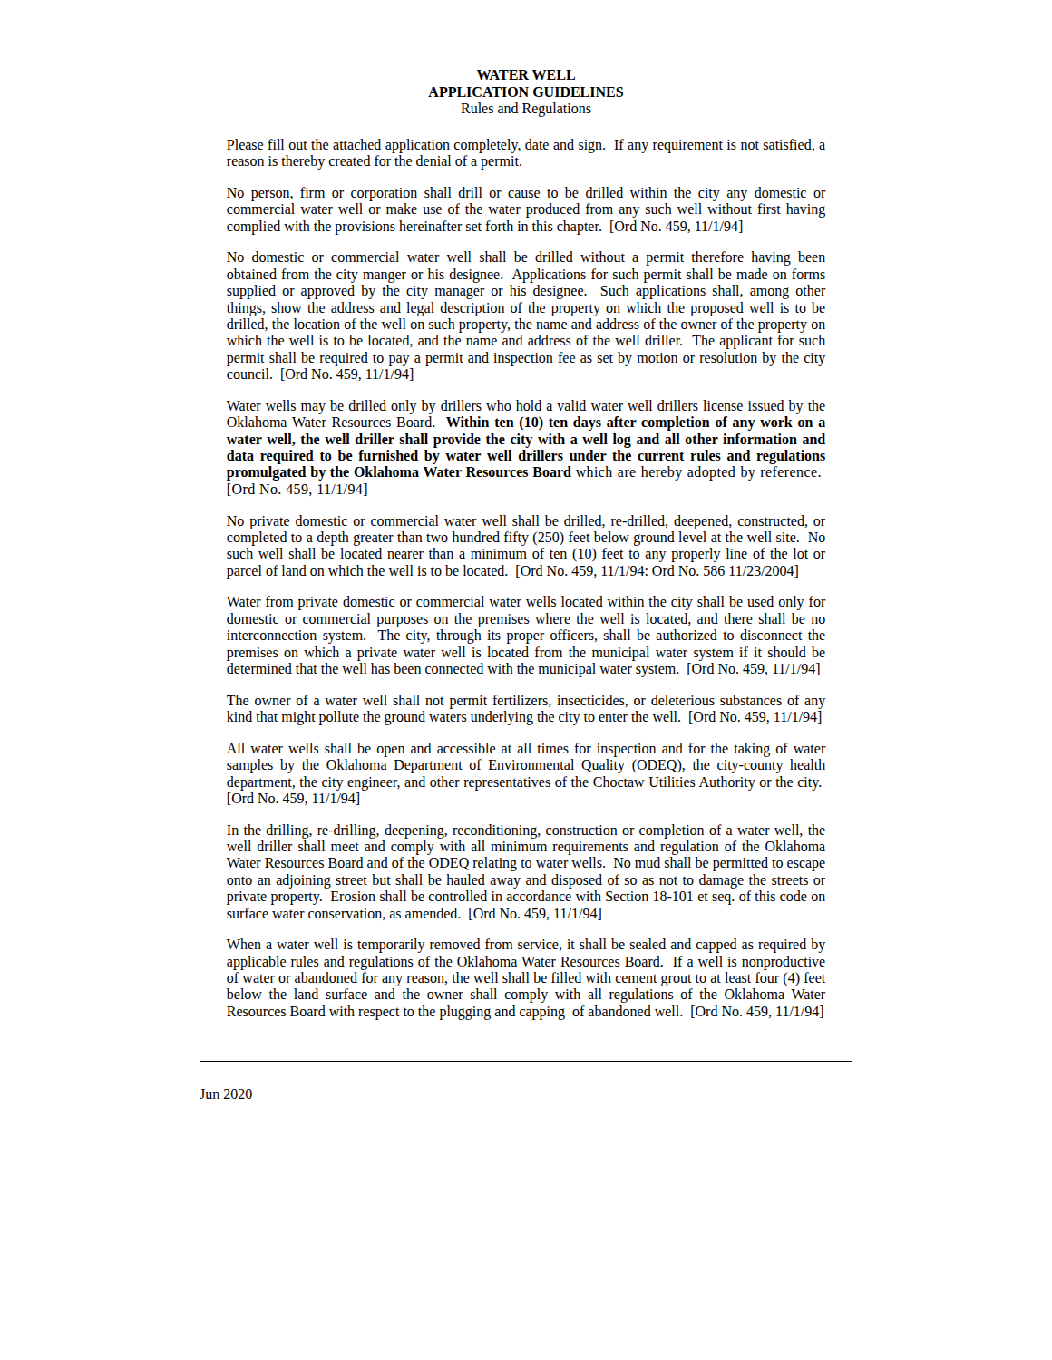WATER WELL
APPLICATION GUIDELINES
Rules and Regulations
Please fill out the attached application completely, date and sign. If any requirement is not satisfied, a reason is thereby created for the denial of a permit.
No person, firm or corporation shall drill or cause to be drilled within the city any domestic or commercial water well or make use of the water produced from any such well without first having complied with the provisions hereinafter set forth in this chapter. [Ord No. 459, 11/1/94]
No domestic or commercial water well shall be drilled without a permit therefore having been obtained from the city manger or his designee. Applications for such permit shall be made on forms supplied or approved by the city manager or his designee. Such applications shall, among other things, show the address and legal description of the property on which the proposed well is to be drilled, the location of the well on such property, the name and address of the owner of the property on which the well is to be located, and the name and address of the well driller. The applicant for such permit shall be required to pay a permit and inspection fee as set by motion or resolution by the city council. [Ord No. 459, 11/1/94]
Water wells may be drilled only by drillers who hold a valid water well drillers license issued by the Oklahoma Water Resources Board. Within ten (10) ten days after completion of any work on a water well, the well driller shall provide the city with a well log and all other information and data required to be furnished by water well drillers under the current rules and regulations promulgated by the Oklahoma Water Resources Board which are hereby adopted by reference. [Ord No. 459, 11/1/94]
No private domestic or commercial water well shall be drilled, re-drilled, deepened, constructed, or completed to a depth greater than two hundred fifty (250) feet below ground level at the well site. No such well shall be located nearer than a minimum of ten (10) feet to any properly line of the lot or parcel of land on which the well is to be located. [Ord No. 459, 11/1/94: Ord No. 586 11/23/2004]
Water from private domestic or commercial water wells located within the city shall be used only for domestic or commercial purposes on the premises where the well is located, and there shall be no interconnection system. The city, through its proper officers, shall be authorized to disconnect the premises on which a private water well is located from the municipal water system if it should be determined that the well has been connected with the municipal water system. [Ord No. 459, 11/1/94]
The owner of a water well shall not permit fertilizers, insecticides, or deleterious substances of any kind that might pollute the ground waters underlying the city to enter the well. [Ord No. 459, 11/1/94]
All water wells shall be open and accessible at all times for inspection and for the taking of water samples by the Oklahoma Department of Environmental Quality (ODEQ), the city-county health department, the city engineer, and other representatives of the Choctaw Utilities Authority or the city. [Ord No. 459, 11/1/94]
In the drilling, re-drilling, deepening, reconditioning, construction or completion of a water well, the well driller shall meet and comply with all minimum requirements and regulation of the Oklahoma Water Resources Board and of the ODEQ relating to water wells. No mud shall be permitted to escape onto an adjoining street but shall be hauled away and disposed of so as not to damage the streets or private property. Erosion shall be controlled in accordance with Section 18-101 et seq. of this code on surface water conservation, as amended. [Ord No. 459, 11/1/94]
When a water well is temporarily removed from service, it shall be sealed and capped as required by applicable rules and regulations of the Oklahoma Water Resources Board. If a well is nonproductive of water or abandoned for any reason, the well shall be filled with cement grout to at least four (4) feet below the land surface and the owner shall comply with all regulations of the Oklahoma Water Resources Board with respect to the plugging and capping of abandoned well. [Ord No. 459, 11/1/94]
Jun 2020